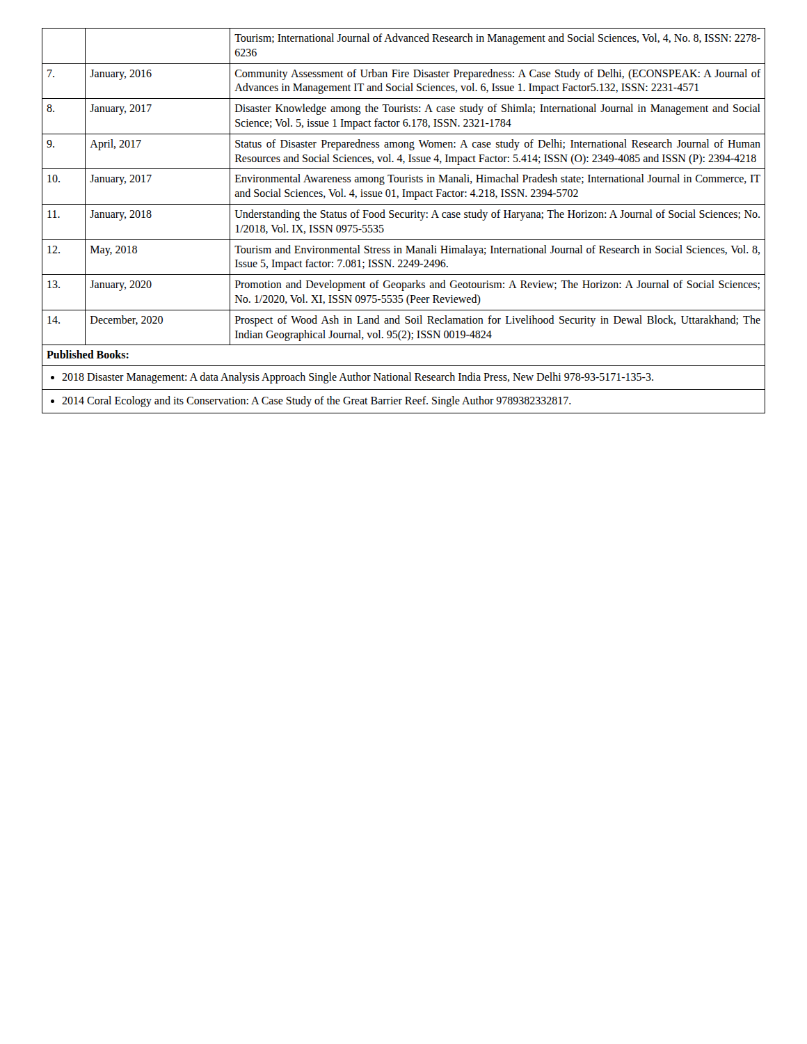| | | Tourism; International Journal of Advanced Research in Management and Social Sciences, Vol, 4, No. 8, ISSN: 2278-6236 |
| 7. | January, 2016 | Community Assessment of Urban Fire Disaster Preparedness: A Case Study of Delhi, (ECONSPEAK: A Journal of Advances in Management IT and Social Sciences, vol. 6, Issue 1. Impact Factor5.132, ISSN: 2231-4571 |
| 8. | January, 2017 | Disaster Knowledge among the Tourists: A case study of Shimla; International Journal in Management and Social Science; Vol. 5, issue 1 Impact factor 6.178, ISSN. 2321-1784 |
| 9. | April, 2017 | Status of Disaster Preparedness among Women: A case study of Delhi; International Research Journal of Human Resources and Social Sciences, vol. 4, Issue 4, Impact Factor: 5.414; ISSN (O): 2349-4085 and ISSN (P): 2394-4218 |
| 10. | January, 2017 | Environmental Awareness among Tourists in Manali, Himachal Pradesh state; International Journal in Commerce, IT and Social Sciences, Vol. 4, issue 01, Impact Factor: 4.218, ISSN. 2394-5702 |
| 11. | January, 2018 | Understanding the Status of Food Security: A case study of Haryana; The Horizon: A Journal of Social Sciences; No. 1/2018, Vol. IX, ISSN 0975-5535 |
| 12. | May, 2018 | Tourism and Environmental Stress in Manali Himalaya; International Journal of Research in Social Sciences, Vol. 8, Issue 5, Impact factor: 7.081; ISSN. 2249-2496. |
| 13. | January, 2020 | Promotion and Development of Geoparks and Geotourism: A Review; The Horizon: A Journal of Social Sciences; No. 1/2020, Vol. XI, ISSN 0975-5535 (Peer Reviewed) |
| 14. | December, 2020 | Prospect of Wood Ash in Land and Soil Reclamation for Livelihood Security in Dewal Block, Uttarakhand; The Indian Geographical Journal, vol. 95(2); ISSN 0019-4824 |
| Published Books: |
| 2018 Disaster Management: A data Analysis Approach Single Author National Research India Press, New Delhi 978-93-5171-135-3. |
| 2014 Coral Ecology and its Conservation: A Case Study of the Great Barrier Reef. Single Author 9789382332817. |